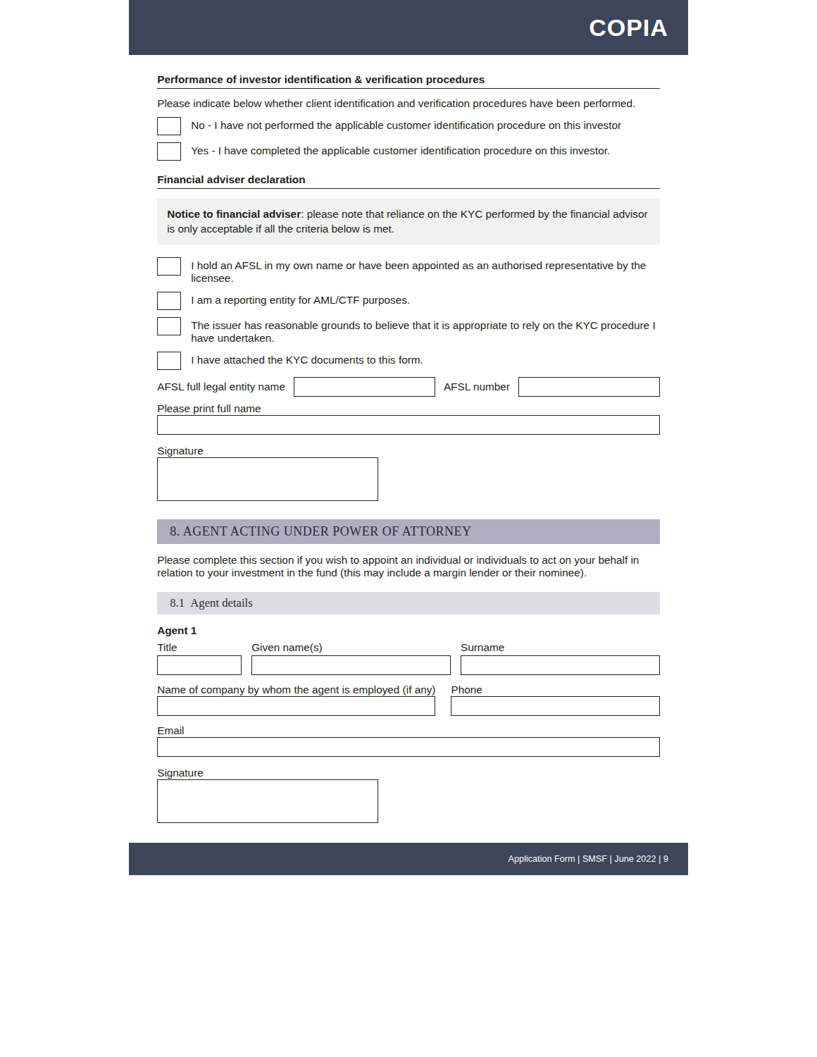COPIA
Performance of investor identification & verification procedures
Please indicate below whether client identification and verification procedures have been performed.
No - I have not performed the applicable customer identification procedure on this investor
Yes - I have completed the applicable customer identification procedure on this investor.
Financial adviser declaration
Notice to financial adviser: please note that reliance on the KYC performed by the financial advisor is only acceptable if all the criteria below is met.
I hold an AFSL in my own name or have been appointed as an authorised representative by the licensee.
I am a reporting entity for AML/CTF purposes.
The issuer has reasonable grounds to believe that it is appropriate to rely on the KYC procedure I have undertaken.
I have attached the KYC documents to this form.
AFSL full legal entity name
AFSL number
Please print full name
Signature
8. AGENT ACTING UNDER POWER OF ATTORNEY
Please complete this section if you wish to appoint an individual or individuals to act on your behalf in relation to your investment in the fund (this may include a margin lender or their nominee).
8.1 Agent details
Agent 1
Title
Given name(s)
Surname
Name of company by whom the agent is employed (if any)
Phone
Email
Signature
Application Form | SMSF | June 2022 | 9